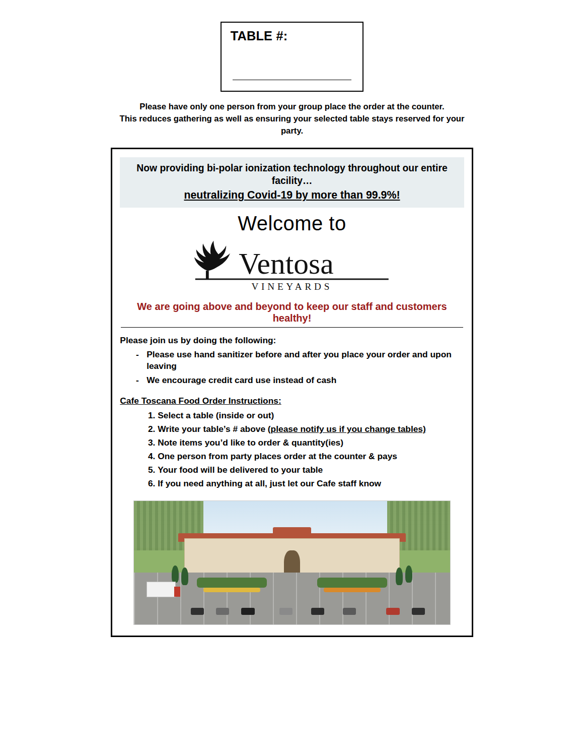TABLE #:
Please have only one person from your group place the order at the counter.
This reduces gathering as well as ensuring your selected table stays reserved for your party.
Now providing bi-polar ionization technology throughout our entire facility…
neutralizing Covid-19 by more than 99.9%!
Welcome to
Ventosa VINEYARDS
We are going above and beyond to keep our staff and customers healthy!
Please join us by doing the following:
Please use hand sanitizer before and after you place your order and upon leaving
We encourage credit card use instead of cash
Cafe Toscana Food Order Instructions:
Select a table (inside or out)
Write your table’s # above (please notify us if you change tables)
Note items you’d like to order & quantity(ies)
One person from party places order at the counter & pays
Your food will be delivered to your table
If you need anything at all, just let our Cafe staff know